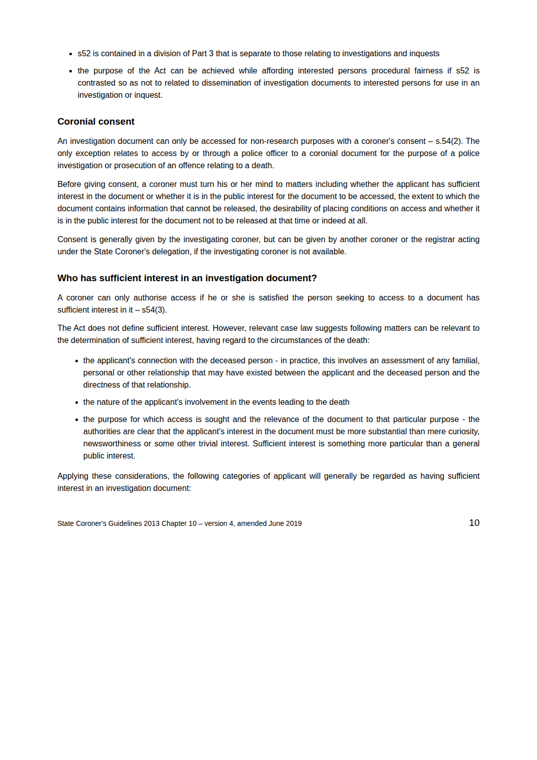s52 is contained in a division of Part 3 that is separate to those relating to investigations and inquests
the purpose of the Act can be achieved while affording interested persons procedural fairness if s52 is contrasted so as not to related to dissemination of investigation documents to interested persons for use in an investigation or inquest.
Coronial consent
An investigation document can only be accessed for non-research purposes with a coroner's consent – s.54(2). The only exception relates to access by or through a police officer to a coronial document for the purpose of a police investigation or prosecution of an offence relating to a death.
Before giving consent, a coroner must turn his or her mind to matters including whether the applicant has sufficient interest in the document or whether it is in the public interest for the document to be accessed, the extent to which the document contains information that cannot be released, the desirability of placing conditions on access and whether it is in the public interest for the document not to be released at that time or indeed at all.
Consent is generally given by the investigating coroner, but can be given by another coroner or the registrar acting under the State Coroner's delegation, if the investigating coroner is not available.
Who has sufficient interest in an investigation document?
A coroner can only authorise access if he or she is satisfied the person seeking to access to a document has sufficient interest in it – s54(3).
The Act does not define sufficient interest. However, relevant case law suggests following matters can be relevant to the determination of sufficient interest, having regard to the circumstances of the death:
the applicant's connection with the deceased person - in practice, this involves an assessment of any familial, personal or other relationship that may have existed between the applicant and the deceased person and the directness of that relationship.
the nature of the applicant's involvement in the events leading to the death
the purpose for which access is sought and the relevance of the document to that particular purpose - the authorities are clear that the applicant's interest in the document must be more substantial than mere curiosity, newsworthiness or some other trivial interest. Sufficient interest is something more particular than a general public interest.
Applying these considerations, the following categories of applicant will generally be regarded as having sufficient interest in an investigation document:
State Coroner's Guidelines 2013 Chapter 10 – version 4, amended June 2019 10